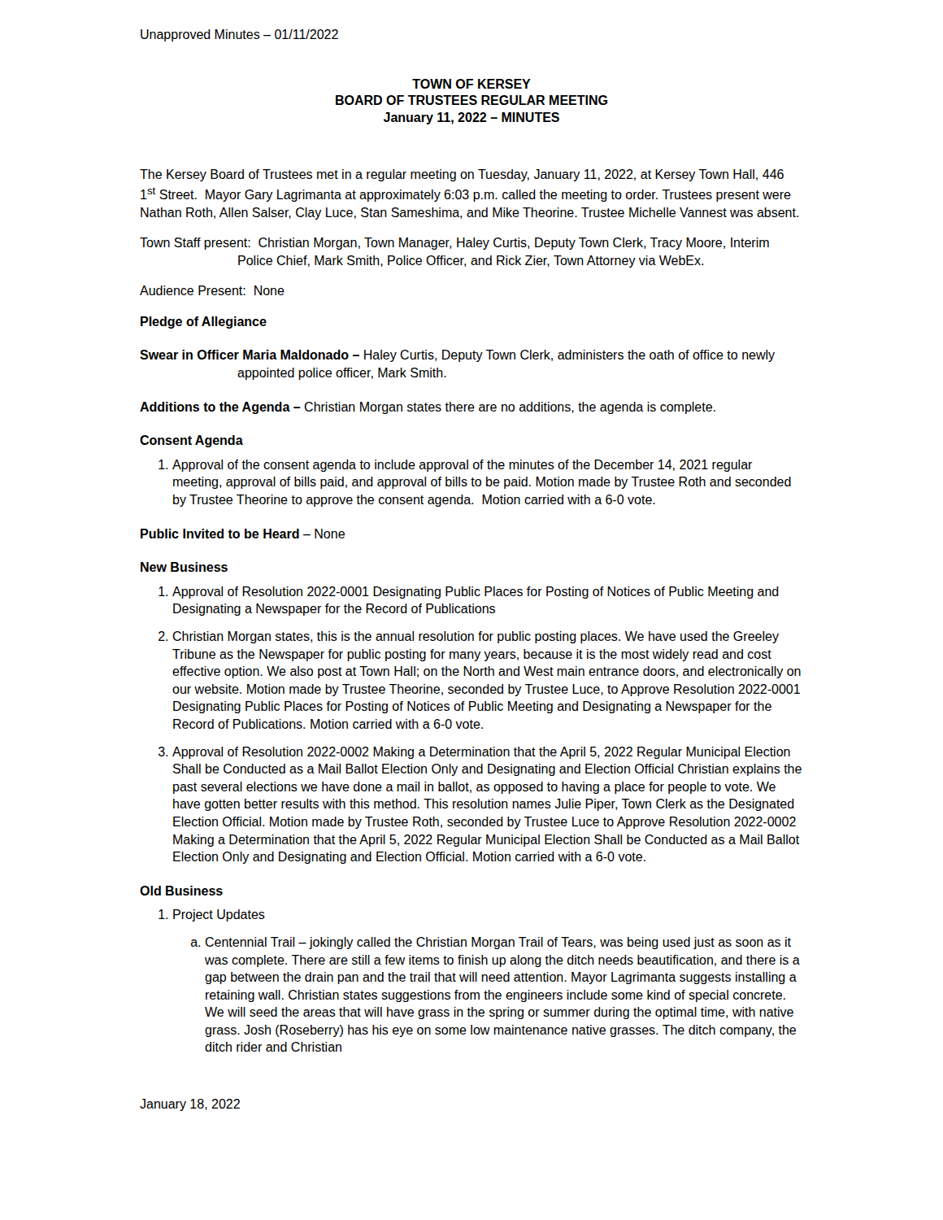Unapproved Minutes – 01/11/2022
TOWN OF KERSEY
BOARD OF TRUSTEES REGULAR MEETING
January 11, 2022 – MINUTES
The Kersey Board of Trustees met in a regular meeting on Tuesday, January 11, 2022, at Kersey Town Hall, 446 1st Street. Mayor Gary Lagrimanta at approximately 6:03 p.m. called the meeting to order. Trustees present were Nathan Roth, Allen Salser, Clay Luce, Stan Sameshima, and Mike Theorine. Trustee Michelle Vannest was absent.
Town Staff present: Christian Morgan, Town Manager, Haley Curtis, Deputy Town Clerk, Tracy Moore, Interim Police Chief, Mark Smith, Police Officer, and Rick Zier, Town Attorney via WebEx.
Audience Present: None
Pledge of Allegiance
Swear in Officer Maria Maldonado – Haley Curtis, Deputy Town Clerk, administers the oath of office to newly appointed police officer, Mark Smith.
Additions to the Agenda – Christian Morgan states there are no additions, the agenda is complete.
Consent Agenda
Approval of the consent agenda to include approval of the minutes of the December 14, 2021 regular meeting, approval of bills paid, and approval of bills to be paid. Motion made by Trustee Roth and seconded by Trustee Theorine to approve the consent agenda. Motion carried with a 6-0 vote.
Public Invited to be Heard – None
New Business
Approval of Resolution 2022-0001 Designating Public Places for Posting of Notices of Public Meeting and Designating a Newspaper for the Record of Publications
Christian Morgan states, this is the annual resolution for public posting places. We have used the Greeley Tribune as the Newspaper for public posting for many years, because it is the most widely read and cost effective option. We also post at Town Hall; on the North and West main entrance doors, and electronically on our website. Motion made by Trustee Theorine, seconded by Trustee Luce, to Approve Resolution 2022-0001 Designating Public Places for Posting of Notices of Public Meeting and Designating a Newspaper for the Record of Publications. Motion carried with a 6-0 vote.
Approval of Resolution 2022-0002 Making a Determination that the April 5, 2022 Regular Municipal Election Shall be Conducted as a Mail Ballot Election Only and Designating and Election Official Christian explains the past several elections we have done a mail in ballot, as opposed to having a place for people to vote. We have gotten better results with this method. This resolution names Julie Piper, Town Clerk as the Designated Election Official. Motion made by Trustee Roth, seconded by Trustee Luce to Approve Resolution 2022-0002 Making a Determination that the April 5, 2022 Regular Municipal Election Shall be Conducted as a Mail Ballot Election Only and Designating and Election Official. Motion carried with a 6-0 vote.
Old Business
Project Updates
Centennial Trail – jokingly called the Christian Morgan Trail of Tears, was being used just as soon as it was complete. There are still a few items to finish up along the ditch needs beautification, and there is a gap between the drain pan and the trail that will need attention. Mayor Lagrimanta suggests installing a retaining wall. Christian states suggestions from the engineers include some kind of special concrete. We will seed the areas that will have grass in the spring or summer during the optimal time, with native grass. Josh (Roseberry) has his eye on some low maintenance native grasses. The ditch company, the ditch rider and Christian
January 18, 2022